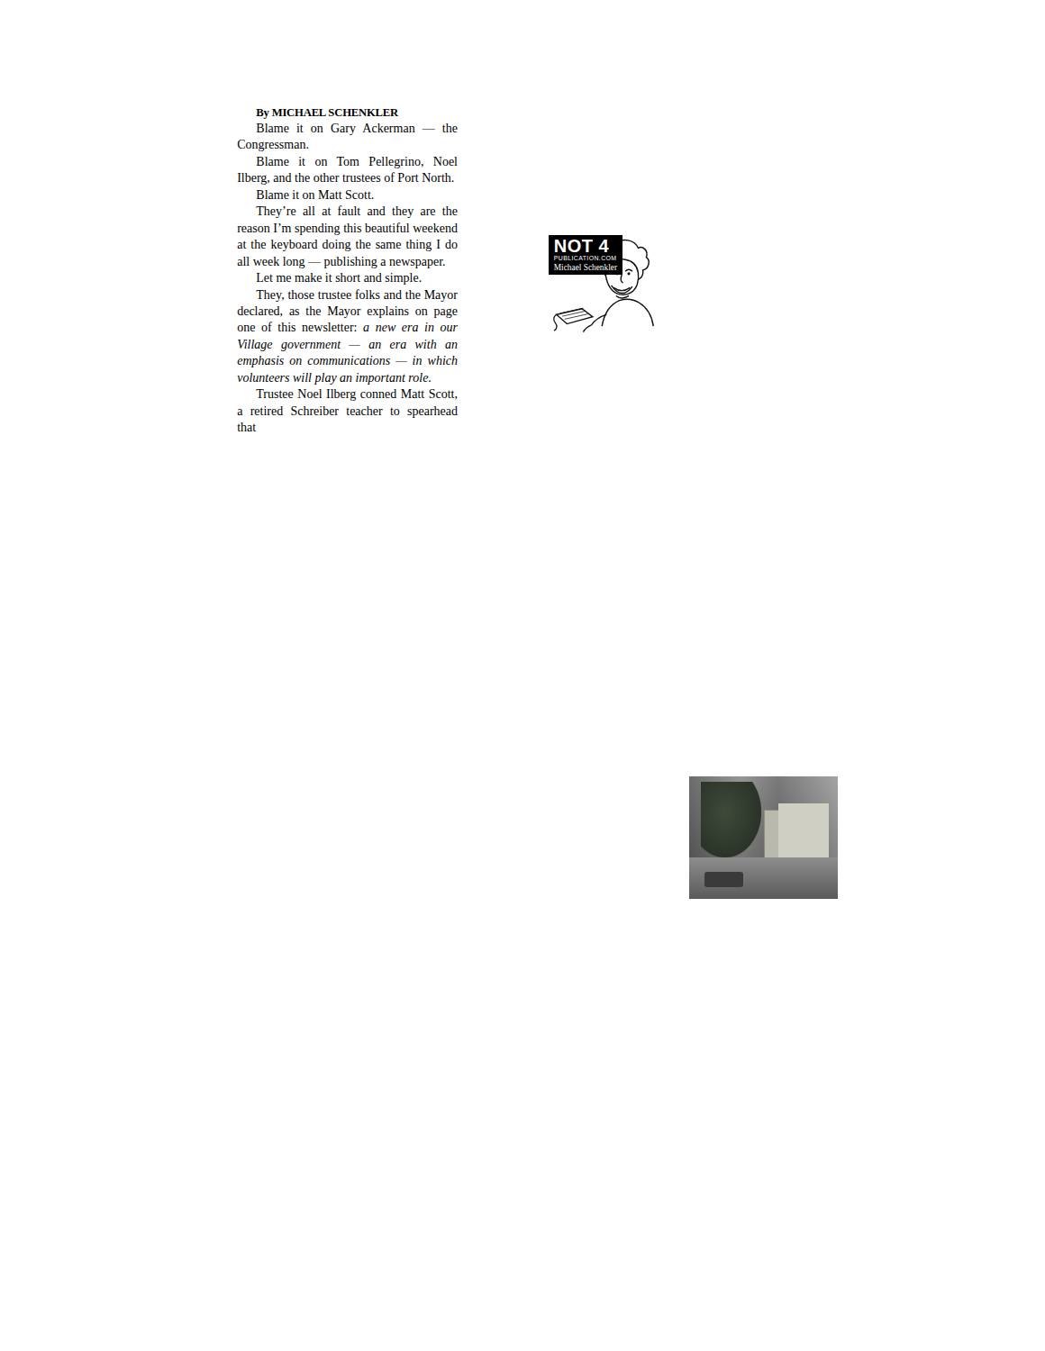By MICHAEL SCHENKLER
Blame it on Gary Ackerman — the Congressman.
Blame it on Tom Pellegrino, Noel Ilberg, and the other trustees of Port North.
Blame it on Matt Scott.
They’re all at fault and they are the reason I’m spending this beautiful weekend at the keyboard doing the same thing I do all week long — publishing a newspaper.
Let me make it short and simple.
They, those trustee folks and the Mayor declared, as the Mayor explains on page one of this newsletter: a new era in our Village government — an era with an emphasis on communications — in which volunteers will play an important role.
Trustee Noel Ilberg conned Matt Scott, a retired Schreiber teacher to spearhead that
NOT 4 PUBLICATION.COM Michael Schenkler